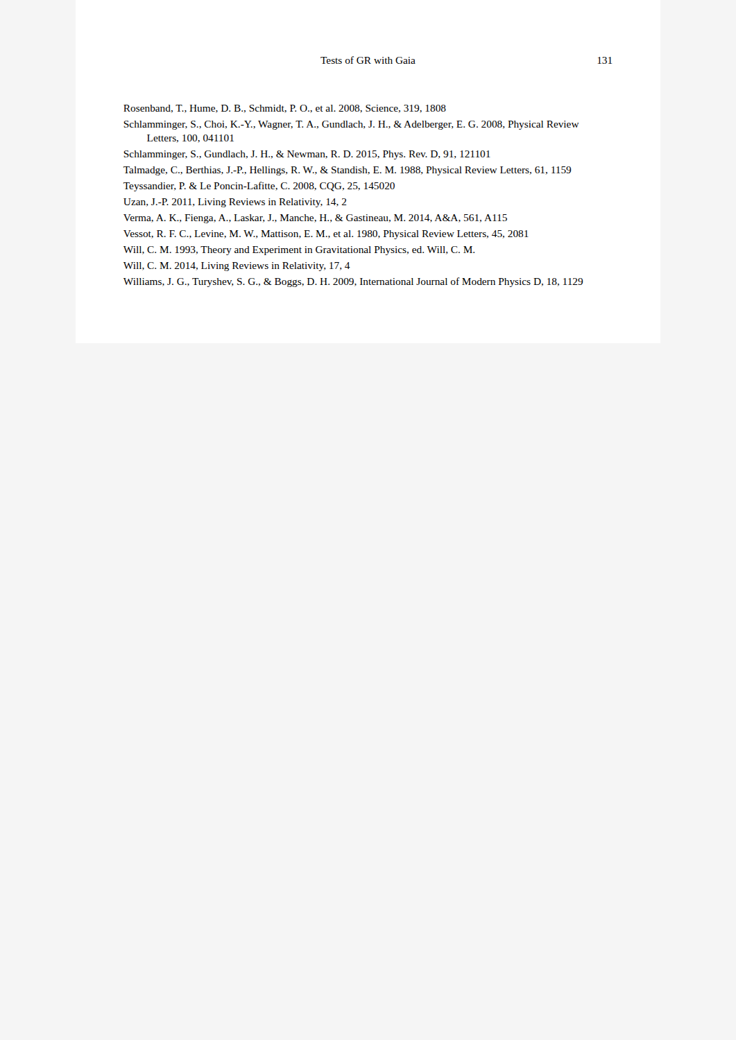Tests of GR with Gaia 131
Rosenband, T., Hume, D. B., Schmidt, P. O., et al. 2008, Science, 319, 1808
Schlamminger, S., Choi, K.-Y., Wagner, T. A., Gundlach, J. H., & Adelberger, E. G. 2008, Physical Review Letters, 100, 041101
Schlamminger, S., Gundlach, J. H., & Newman, R. D. 2015, Phys. Rev. D, 91, 121101
Talmadge, C., Berthias, J.-P., Hellings, R. W., & Standish, E. M. 1988, Physical Review Letters, 61, 1159
Teyssandier, P. & Le Poncin-Lafitte, C. 2008, CQG, 25, 145020
Uzan, J.-P. 2011, Living Reviews in Relativity, 14, 2
Verma, A. K., Fienga, A., Laskar, J., Manche, H., & Gastineau, M. 2014, A&A, 561, A115
Vessot, R. F. C., Levine, M. W., Mattison, E. M., et al. 1980, Physical Review Letters, 45, 2081
Will, C. M. 1993, Theory and Experiment in Gravitational Physics, ed. Will, C. M.
Will, C. M. 2014, Living Reviews in Relativity, 17, 4
Williams, J. G., Turyshev, S. G., & Boggs, D. H. 2009, International Journal of Modern Physics D, 18, 1129